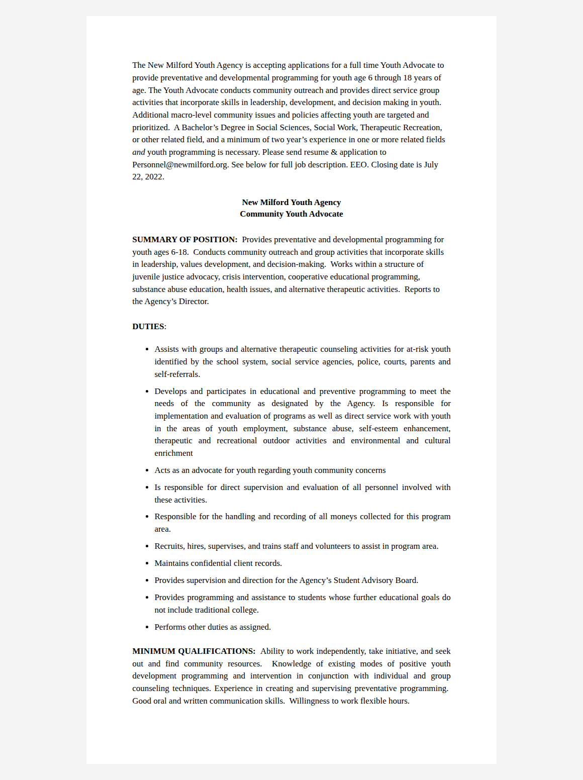The New Milford Youth Agency is accepting applications for a full time Youth Advocate to provide preventative and developmental programming for youth age 6 through 18 years of age. The Youth Advocate conducts community outreach and provides direct service group activities that incorporate skills in leadership, development, and decision making in youth. Additional macro-level community issues and policies affecting youth are targeted and prioritized. A Bachelor’s Degree in Social Sciences, Social Work, Therapeutic Recreation, or other related field, and a minimum of two year’s experience in one or more related fields and youth programming is necessary. Please send resume & application to Personnel@newmilford.org. See below for full job description. EEO. Closing date is July 22, 2022.
New Milford Youth Agency
Community Youth Advocate
SUMMARY OF POSITION: Provides preventative and developmental programming for youth ages 6-18. Conducts community outreach and group activities that incorporate skills in leadership, values development, and decision-making. Works within a structure of juvenile justice advocacy, crisis intervention, cooperative educational programming, substance abuse education, health issues, and alternative therapeutic activities. Reports to the Agency’s Director.
DUTIES:
Assists with groups and alternative therapeutic counseling activities for at-risk youth identified by the school system, social service agencies, police, courts, parents and self-referrals.
Develops and participates in educational and preventive programming to meet the needs of the community as designated by the Agency. Is responsible for implementation and evaluation of programs as well as direct service work with youth in the areas of youth employment, substance abuse, self-esteem enhancement, therapeutic and recreational outdoor activities and environmental and cultural enrichment
Acts as an advocate for youth regarding youth community concerns
Is responsible for direct supervision and evaluation of all personnel involved with these activities.
Responsible for the handling and recording of all moneys collected for this program area.
Recruits, hires, supervises, and trains staff and volunteers to assist in program area.
Maintains confidential client records.
Provides supervision and direction for the Agency’s Student Advisory Board.
Provides programming and assistance to students whose further educational goals do not include traditional college.
Performs other duties as assigned.
MINIMUM QUALIFICATIONS: Ability to work independently, take initiative, and seek out and find community resources. Knowledge of existing modes of positive youth development programming and intervention in conjunction with individual and group counseling techniques. Experience in creating and supervising preventative programming. Good oral and written communication skills. Willingness to work flexible hours.